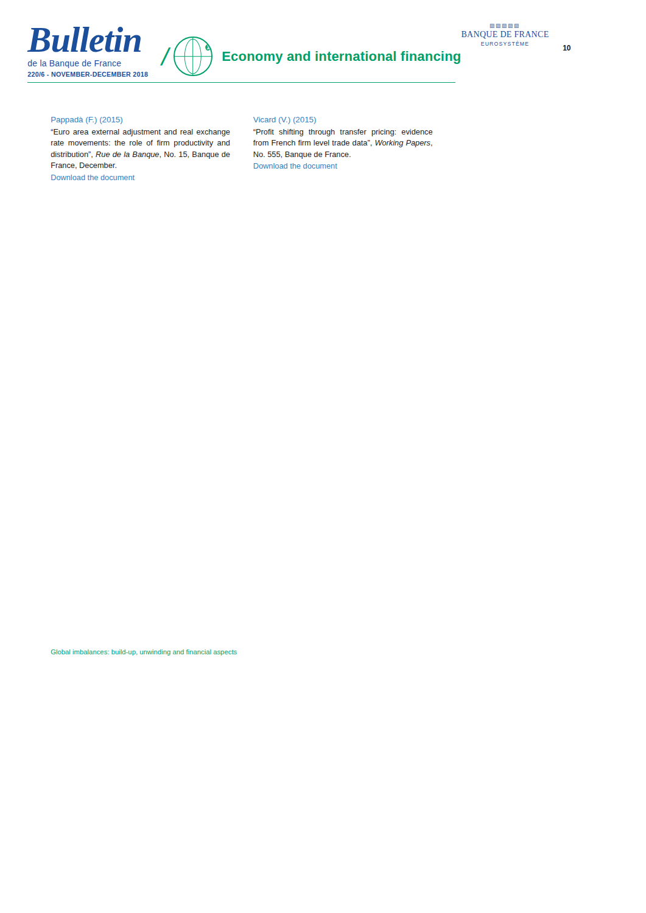Bulletin
de la Banque de France
220/6 - NOVEMBER-DECEMBER 2018
/
€
Economy and international financing
▨▨▨▨▨
BANQUE DE FRANCE
EUROSYSTÈME
10
Pappadà (F.) (2015)
“Euro area external adjustment and real exchange rate movements: the role of firm productivity and distribution”, Rue de la Banque, No. 15, Banque de France, December.
Download the document
Vicard (V.) (2015)
“Profit shifting through transfer pricing: evidence from French firm level trade data”, Working Papers, No. 555, Banque de France.
Download the document
Global imbalances: build-up, unwinding and financial aspects